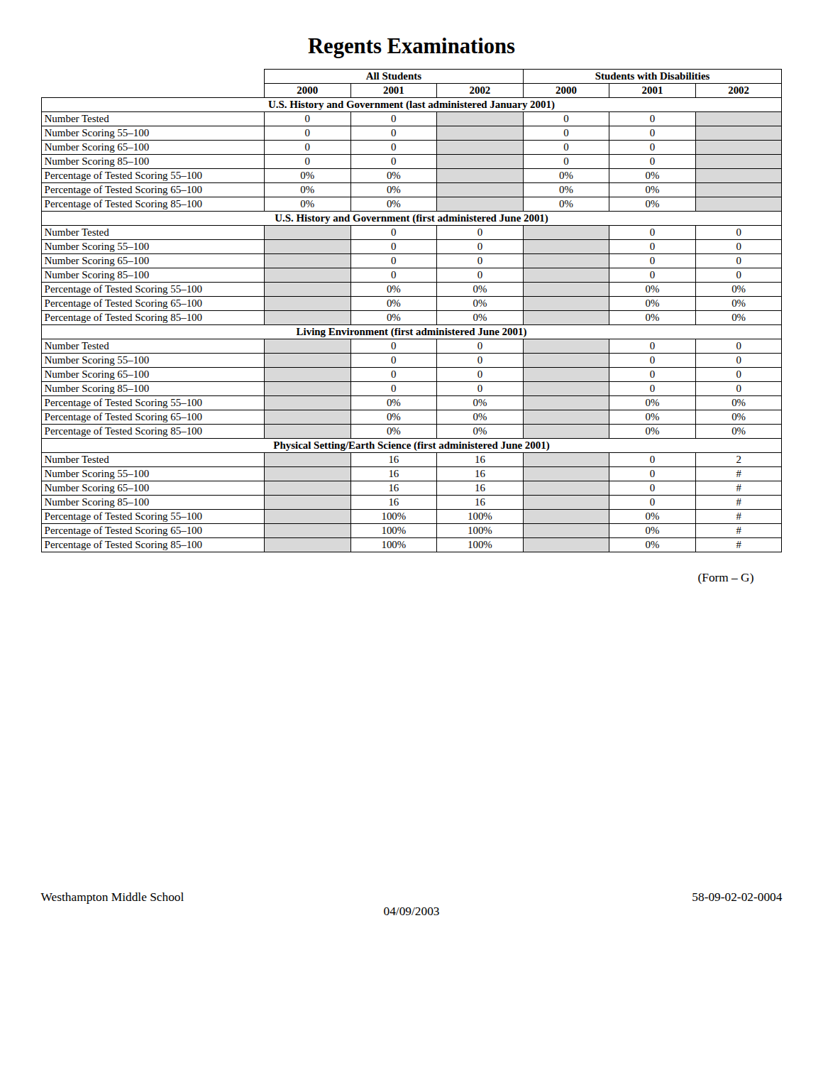Regents Examinations
| | All Students | Students with Disabilities |
| | 2000 | 2001 | 2002 | 2000 | 2001 | 2002 |
| U.S. History and Government (last administered January 2001) |
| Number Tested | 0 | 0 | | 0 | 0 | |
| Number Scoring 55–100 | 0 | 0 | | 0 | 0 | |
| Number Scoring 65–100 | 0 | 0 | | 0 | 0 | |
| Number Scoring 85–100 | 0 | 0 | | 0 | 0 | |
| Percentage of Tested Scoring 55–100 | 0% | 0% | | 0% | 0% | |
| Percentage of Tested Scoring 65–100 | 0% | 0% | | 0% | 0% | |
| Percentage of Tested Scoring 85–100 | 0% | 0% | | 0% | 0% | |
| U.S. History and Government (first administered June 2001) |
| Number Tested | | 0 | 0 | | 0 | 0 |
| Number Scoring 55–100 | | 0 | 0 | | 0 | 0 |
| Number Scoring 65–100 | | 0 | 0 | | 0 | 0 |
| Number Scoring 85–100 | | 0 | 0 | | 0 | 0 |
| Percentage of Tested Scoring 55–100 | | 0% | 0% | | 0% | 0% |
| Percentage of Tested Scoring 65–100 | | 0% | 0% | | 0% | 0% |
| Percentage of Tested Scoring 85–100 | | 0% | 0% | | 0% | 0% |
| Living Environment (first administered June 2001) |
| Number Tested | | 0 | 0 | | 0 | 0 |
| Number Scoring 55–100 | | 0 | 0 | | 0 | 0 |
| Number Scoring 65–100 | | 0 | 0 | | 0 | 0 |
| Number Scoring 85–100 | | 0 | 0 | | 0 | 0 |
| Percentage of Tested Scoring 55–100 | | 0% | 0% | | 0% | 0% |
| Percentage of Tested Scoring 65–100 | | 0% | 0% | | 0% | 0% |
| Percentage of Tested Scoring 85–100 | | 0% | 0% | | 0% | 0% |
| Physical Setting/Earth Science (first administered June 2001) |
| Number Tested | | 16 | 16 | | 0 | 2 |
| Number Scoring 55–100 | | 16 | 16 | | 0 | # |
| Number Scoring 65–100 | | 16 | 16 | | 0 | # |
| Number Scoring 85–100 | | 16 | 16 | | 0 | # |
| Percentage of Tested Scoring 55–100 | | 100% | 100% | | 0% | # |
| Percentage of Tested Scoring 65–100 | | 100% | 100% | | 0% | # |
| Percentage of Tested Scoring 85–100 | | 100% | 100% | | 0% | # |
(Form – G)
Westhampton Middle School
58-09-02-02-0004
04/09/2003